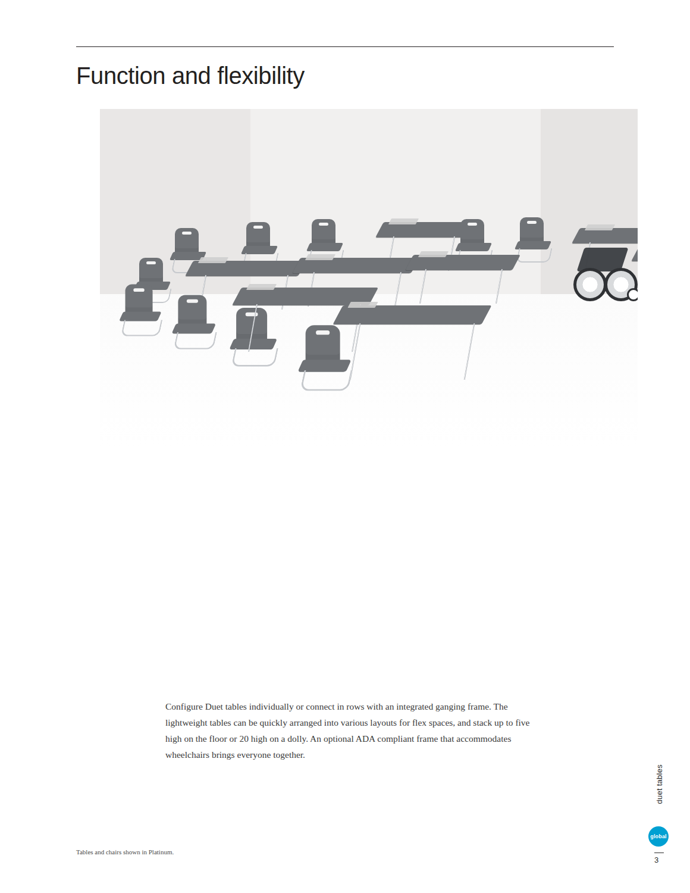Function and flexibility
Configure Duet tables individually or connect in rows with an integrated ganging frame. The lightweight tables can be quickly arranged into various layouts for flex spaces, and stack up to five high on the floor or 20 high on a dolly. An optional ADA compliant frame that accommodates wheelchairs brings everyone together.
Tables and chairs shown in Platinum.
duet tables
global
3